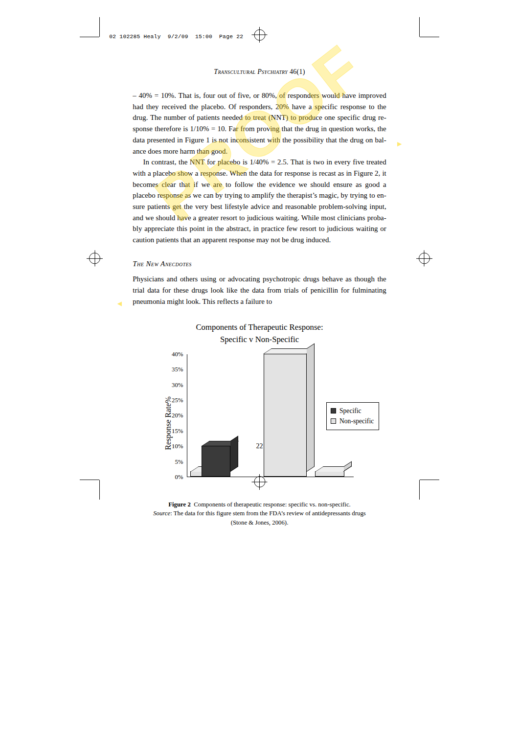02 102285 Healy 9/2/09 15:00 Page 22
PROOF
Transcultural Psychiatry 46(1)
– 40% = 10%. That is, four out of five, or 80%, of responders would have improved had they received the placebo. Of responders, 20% have a specific response to the drug. The number of patients needed to treat (NNT) to produce one specific drug response therefore is 1/10% = 10. Far from proving that the drug in question works, the data presented in Figure 1 is not inconsistent with the possibility that the drug on balance does more harm than good.
In contrast, the NNT for placebo is 1/40% = 2.5. That is two in every five treated with a placebo show a response. When the data for response is recast as in Figure 2, it becomes clear that if we are to follow the evidence we should ensure as good a placebo response as we can by trying to amplify the therapist’s magic, by trying to ensure patients get the very best lifestyle advice and reasonable problem-solving input, and we should have a greater resort to judicious waiting. While most clinicians probably appreciate this point in the abstract, in practice few resort to judicious waiting or caution patients that an apparent response may not be drug induced.
The New Anecdotes
Physicians and others using or advocating psychotropic drugs behave as though the trial data for these drugs look like the data from trials of penicillin for fulminating pneumonia might look. This reflects a failure to
Components of Therapeutic Response:
Specific v Non-Specific
Response Rate%
40% 35% 30% 25% 20% 15% 10% 5% 0%
Specific
Non-specific
Figure 2 Components of therapeutic response: specific vs. non-specific.
Source: The data for this figure stem from the FDA’s review of antidepressants drugs
(Stone & Jones, 2006).
22